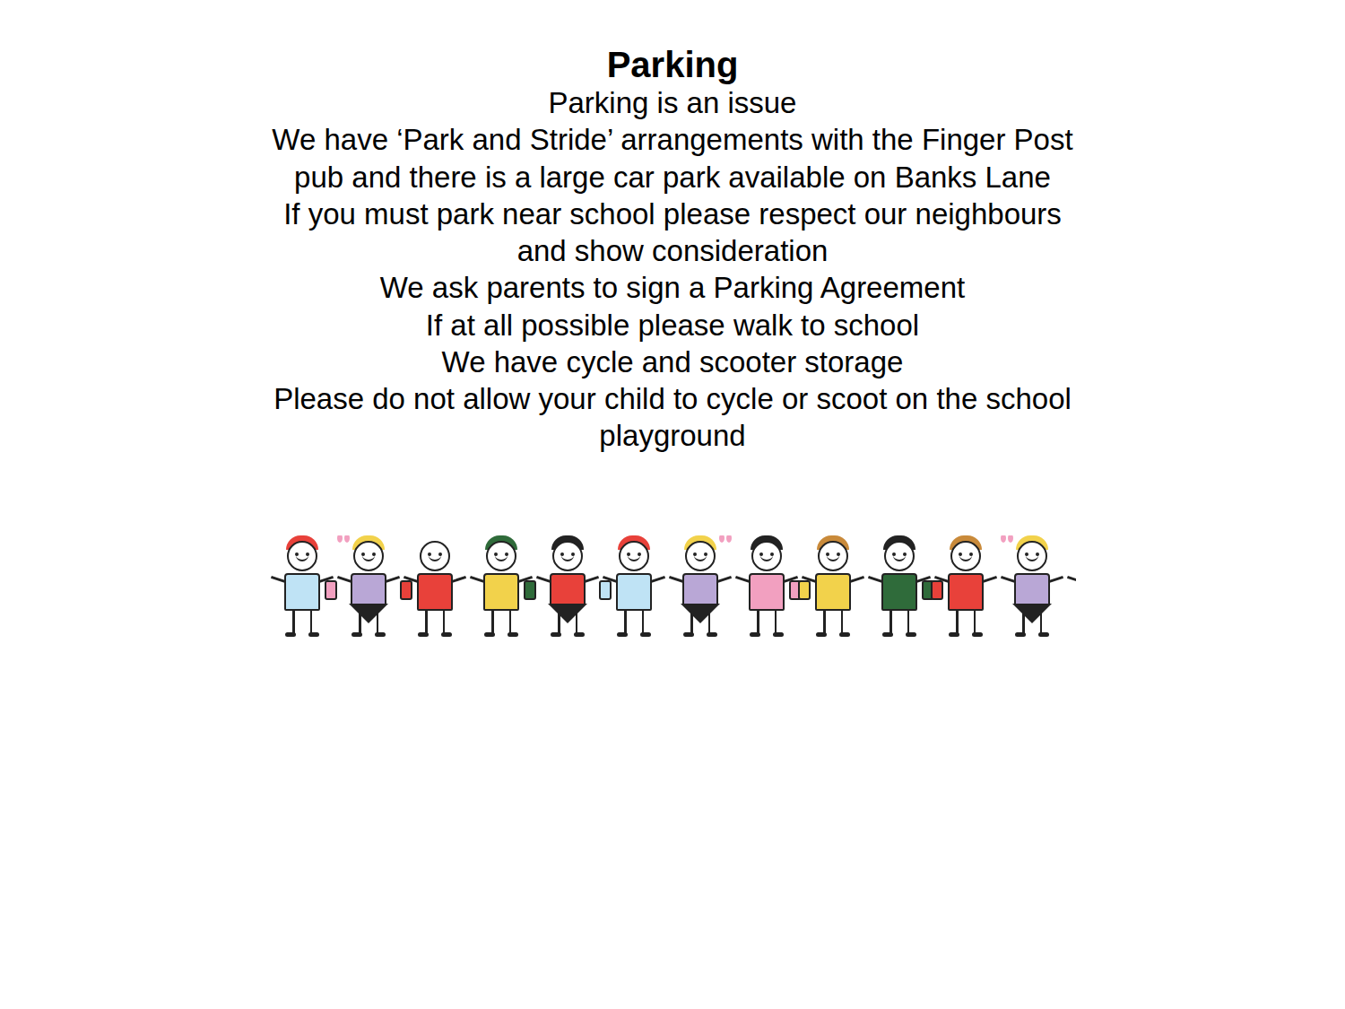Parking
Parking is an issue
We have ‘Park and Stride’ arrangements with the Finger Post pub and there is a large car park available on Banks Lane
If you must park near school please respect our neighbours and show consideration
We ask parents to sign a Parking Agreement
If at all possible please walk to school
We have cycle and scooter storage
Please do not allow your child to cycle or scoot on the school playground